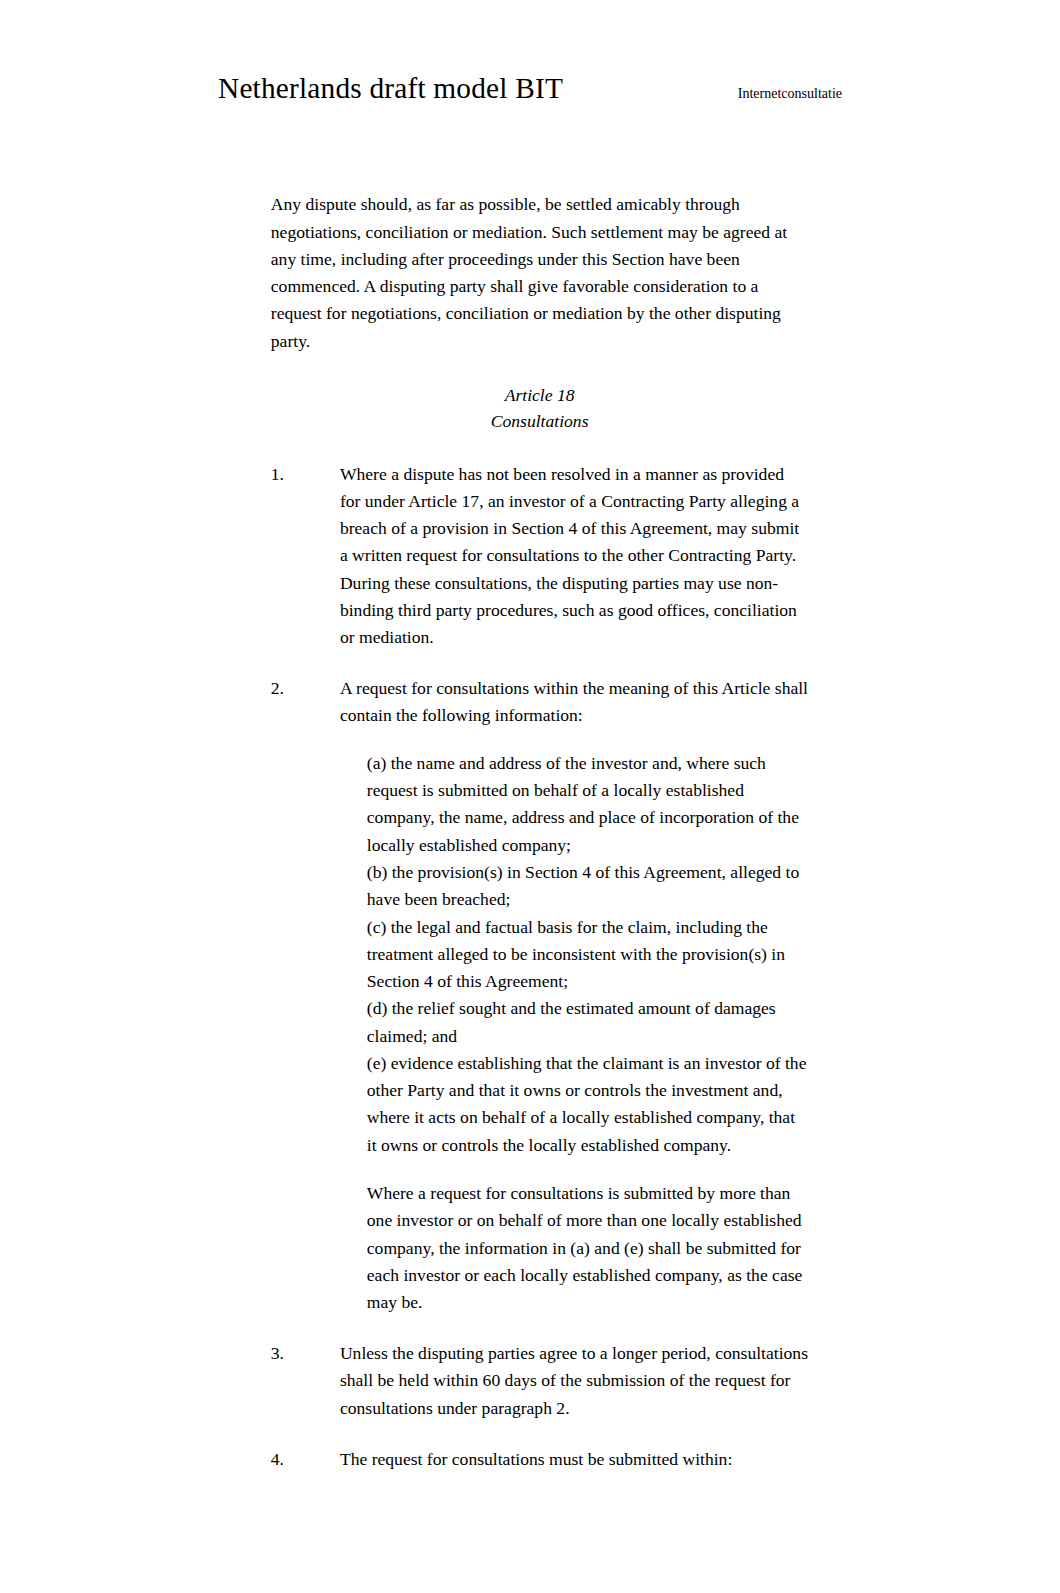Netherlands draft model BIT
Internetconsultatie
Any dispute should, as far as possible, be settled amicably through negotiations, conciliation or mediation. Such settlement may be agreed at any time, including after proceedings under this Section have been commenced. A disputing party shall give favorable consideration to a request for negotiations, conciliation or mediation by the other disputing party.
Article 18
Consultations
1. Where a dispute has not been resolved in a manner as provided for under Article 17, an investor of a Contracting Party alleging a breach of a provision in Section 4 of this Agreement, may submit a written request for consultations to the other Contracting Party. During these consultations, the disputing parties may use non-binding third party procedures, such as good offices, conciliation or mediation.
2. A request for consultations within the meaning of this Article shall contain the following information:
(a) the name and address of the investor and, where such request is submitted on behalf of a locally established company, the name, address and place of incorporation of the locally established company;
(b) the provision(s) in Section 4 of this Agreement, alleged to have been breached;
(c) the legal and factual basis for the claim, including the treatment alleged to be inconsistent with the provision(s) in Section 4 of this Agreement;
(d) the relief sought and the estimated amount of damages claimed; and
(e) evidence establishing that the claimant is an investor of the other Party and that it owns or controls the investment and, where it acts on behalf of a locally established company, that it owns or controls the locally established company.
Where a request for consultations is submitted by more than one investor or on behalf of more than one locally established company, the information in (a) and (e) shall be submitted for each investor or each locally established company, as the case may be.
3. Unless the disputing parties agree to a longer period, consultations shall be held within 60 days of the submission of the request for consultations under paragraph 2.
4. The request for consultations must be submitted within: